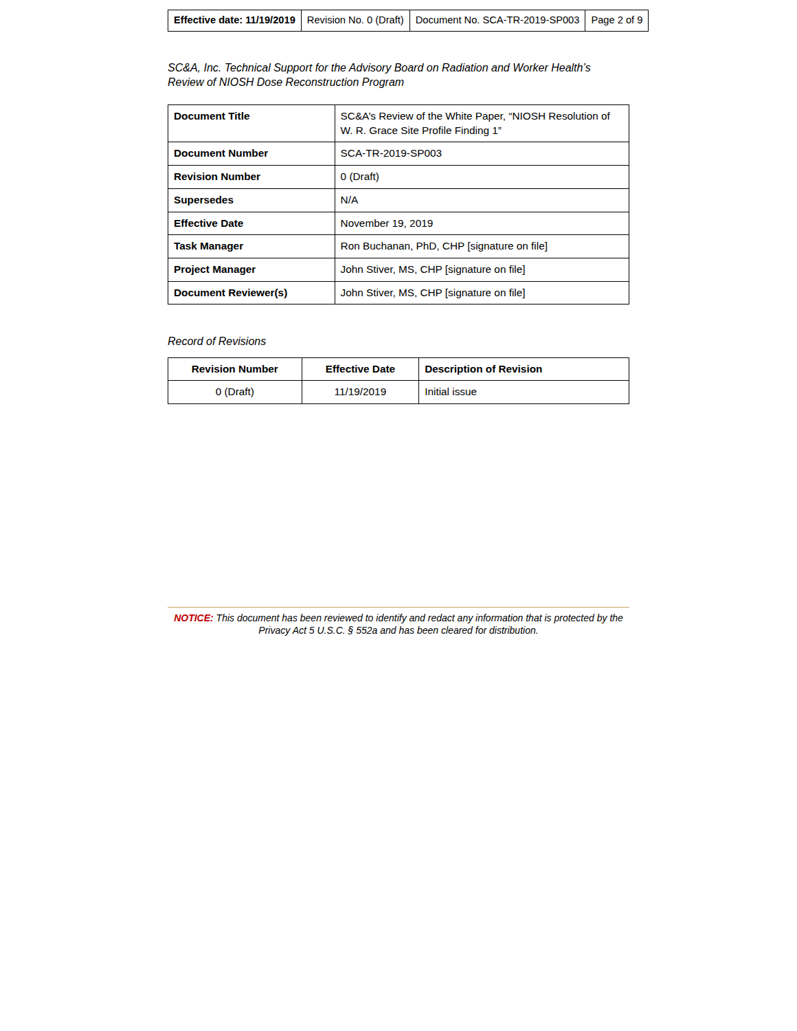| Effective date: 11/19/2019 | Revision No. 0 (Draft) | Document No. SCA-TR-2019-SP003 | Page 2 of 9 |
SC&A, Inc. Technical Support for the Advisory Board on Radiation and Worker Health’s Review of NIOSH Dose Reconstruction Program
| Document Title | SC&A’s Review of the White Paper, “NIOSH Resolution of W. R. Grace Site Profile Finding 1” |
| Document Number | SCA-TR-2019-SP003 |
| Revision Number | 0 (Draft) |
| Supersedes | N/A |
| Effective Date | November 19, 2019 |
| Task Manager | Ron Buchanan, PhD, CHP [signature on file] |
| Project Manager | John Stiver, MS, CHP [signature on file] |
| Document Reviewer(s) | John Stiver, MS, CHP [signature on file] |
Record of Revisions
| Revision Number | Effective Date | Description of Revision |
| --- | --- | --- |
| 0 (Draft) | 11/19/2019 | Initial issue |
NOTICE: This document has been reviewed to identify and redact any information that is protected by the Privacy Act 5 U.S.C. § 552a and has been cleared for distribution.